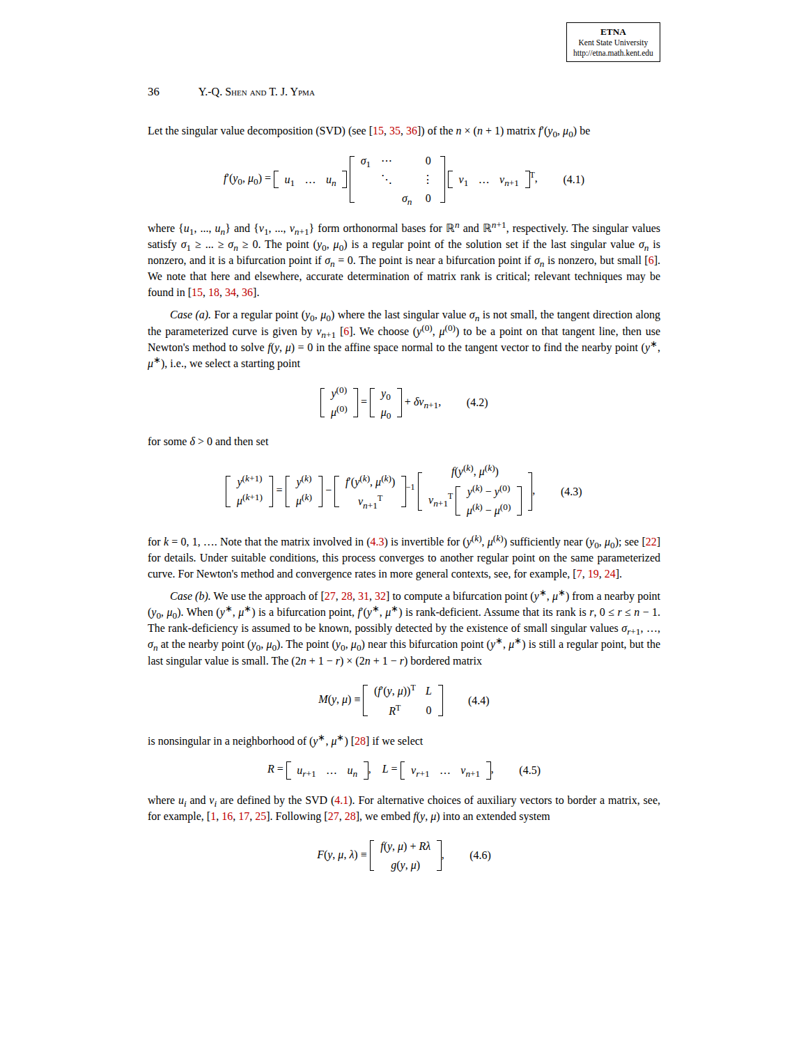ETNA
Kent State University
http://etna.math.kent.edu
36 Y.-Q. Shen and T. J. Ypma
Let the singular value decomposition (SVD) (see [15, 35, 36]) of the n × (n + 1) matrix f′(y0, μ0) be
f′(y0, μ0) =
| u 1 | … | u n |
| σ 1 | ⋯ | | 0 |
| | ⋱ | | ⋮ |
| | | σ n | 0 |
| v 1 | … | v n +1 |
T, (4.1)
where {u1, ..., un} and {v1, ..., vn+1} form orthonormal bases for ℝn and ℝn+1, respectively. The singular values satisfy σ1 ≥ ... ≥ σn ≥ 0. The point (y0, μ0) is a regular point of the solution set if the last singular value σn is nonzero, and it is a bifurcation point if σn = 0. The point is near a bifurcation point if σn is nonzero, but small [6]. We note that here and elsewhere, accurate determination of matrix rank is critical; relevant techniques may be found in [15, 18, 34, 36].
Case (a). For a regular point (y0, μ0) where the last singular value σn is not small, the tangent direction along the parameterized curve is given by vn+1 [6]. We choose (y(0), μ(0)) to be a point on that tangent line, then use Newton's method to solve f(y, μ) = 0 in the affine space normal to the tangent vector to find the nearby point (y∗, μ∗), i.e., we select a starting point
| y (0) |
| μ (0) |
=
| y 0 |
| μ 0 |
+ δvn+1, (4.2)
for some δ > 0 and then set
| y ( k +1) |
| μ ( k +1) |
=
| y ( k ) |
| μ ( k ) |
−
| f ′( y ( k ) , μ ( k ) ) |
| v n +1 T |
−1
| f ( y ( k ) , μ ( k ) ) |
| v n +1 T / y ( k ) − y (0) / / μ ( k ) − μ (0) / |
, (4.3)
for k = 0, 1, …. Note that the matrix involved in (4.3) is invertible for (y(k), μ(k)) sufficiently near (y0, μ0); see [22] for details. Under suitable conditions, this process converges to another regular point on the same parameterized curve. For Newton's method and convergence rates in more general contexts, see, for example, [7, 19, 24].
Case (b). We use the approach of [27, 28, 31, 32] to compute a bifurcation point (y∗, μ∗) from a nearby point (y0, μ0). When (y∗, μ∗) is a bifurcation point, f′(y∗, μ∗) is rank-deficient. Assume that its rank is r, 0 ≤ r ≤ n − 1. The rank-deficiency is assumed to be known, possibly detected by the existence of small singular values σr+1, …, σn at the nearby point (y0, μ0). The point (y0, μ0) near this bifurcation point (y∗, μ∗) is still a regular point, but the last singular value is small. The (2n + 1 − r) × (2n + 1 − r) bordered matrix
M(y, μ) ≡
| ( f ′( y , μ )) T | L |
| R T | 0 |
(4.4)
is nonsingular in a neighborhood of (y∗, μ∗) [28] if we select
R =
| u r +1 | … | u n |
, L =
| v r +1 | … | v n +1 |
, (4.5)
where ui and vi are defined by the SVD (4.1). For alternative choices of auxiliary vectors to border a matrix, see, for example, [1, 16, 17, 25]. Following [27, 28], we embed f(y, μ) into an extended system
F(y, μ, λ) ≡
| f ( y , μ ) + Rλ |
| g ( y , μ ) |
, (4.6)